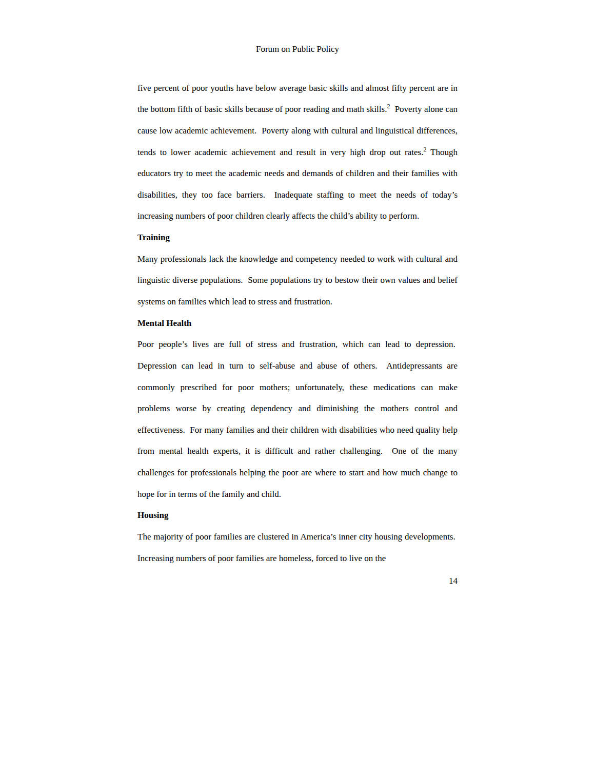Forum on Public Policy
five percent of poor youths have below average basic skills and almost fifty percent are in the bottom fifth of basic skills because of poor reading and math skills.2 Poverty alone can cause low academic achievement. Poverty along with cultural and linguistical differences, tends to lower academic achievement and result in very high drop out rates.2 Though educators try to meet the academic needs and demands of children and their families with disabilities, they too face barriers. Inadequate staffing to meet the needs of today’s increasing numbers of poor children clearly affects the child’s ability to perform.
Training
Many professionals lack the knowledge and competency needed to work with cultural and linguistic diverse populations. Some populations try to bestow their own values and belief systems on families which lead to stress and frustration.
Mental Health
Poor people’s lives are full of stress and frustration, which can lead to depression. Depression can lead in turn to self-abuse and abuse of others. Antidepressants are commonly prescribed for poor mothers; unfortunately, these medications can make problems worse by creating dependency and diminishing the mothers control and effectiveness. For many families and their children with disabilities who need quality help from mental health experts, it is difficult and rather challenging. One of the many challenges for professionals helping the poor are where to start and how much change to hope for in terms of the family and child.
Housing
The majority of poor families are clustered in America’s inner city housing developments. Increasing numbers of poor families are homeless, forced to live on the
14